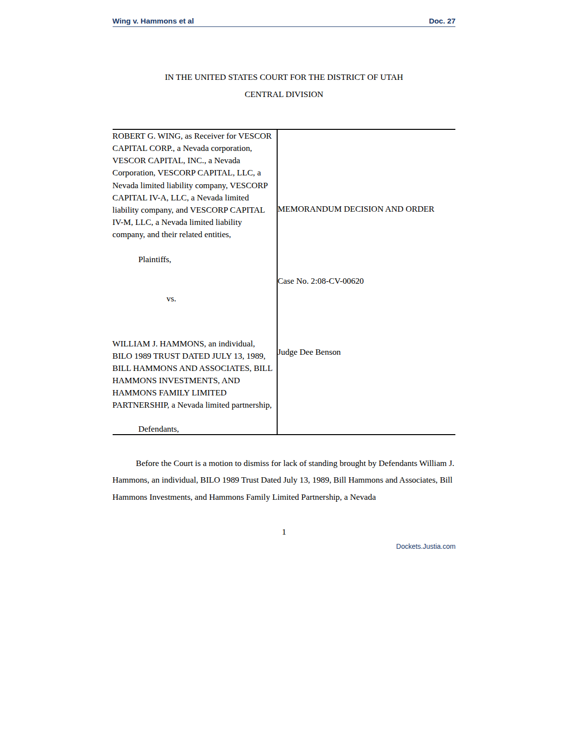Wing v. Hammons et al
Doc. 27
IN THE UNITED STATES COURT FOR THE DISTRICT OF UTAH
CENTRAL DIVISION
| ROBERT G. WING, as Receiver for VESCOR CAPITAL CORP., a Nevada corporation, VESCOR CAPITAL, INC., a Nevada Corporation, VESCORP CAPITAL, LLC, a Nevada limited liability company, VESCORP CAPITAL IV-A, LLC, a Nevada limited liability company, and VESCORP CAPITAL IV-M, LLC, a Nevada limited liability company, and their related entities, Plaintiffs, vs. WILLIAM J. HAMMONS, an individual, BILO 1989 TRUST DATED JULY 13, 1989, BILL HAMMONS AND ASSOCIATES, BILL HAMMONS INVESTMENTS, AND HAMMONS FAMILY LIMITED PARTNERSHIP, a Nevada limited partnership, Defendants, | MEMORANDUM DECISION AND ORDER Case No. 2:08-CV-00620 Judge Dee Benson |
Before the Court is a motion to dismiss for lack of standing brought by Defendants William J. Hammons, an individual, BILO 1989 Trust Dated July 13, 1989, Bill Hammons and Associates, Bill Hammons Investments, and Hammons Family Limited Partnership, a Nevada
1
Dockets.Justia.com